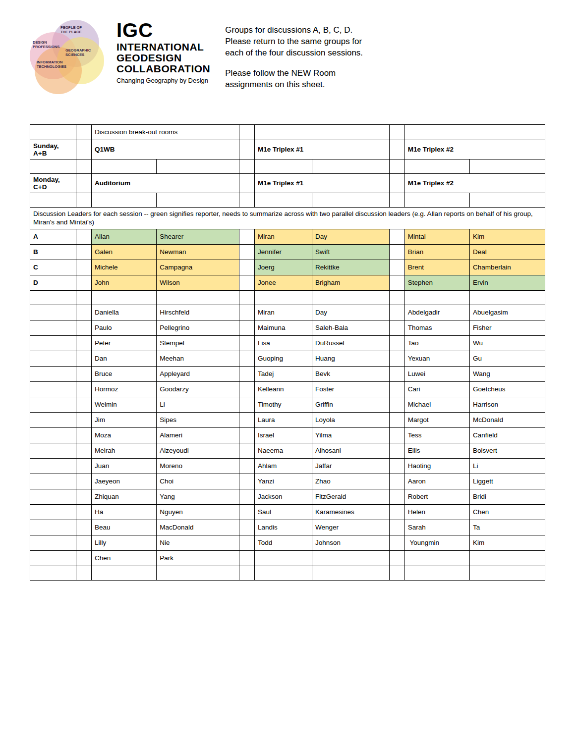People of
the Place
Design
Professions
Geographic
Sciences
Information
Technologies
IGC
INTERNATIONAL
GEODESIGN
COLLABORATION
Changing Geography by Design
Groups for discussions A, B, C, D.
Please return to the same groups for
each of the four discussion sessions.
Please follow the NEW Room
assignments on this sheet.
| | | Discussion break-out rooms | | | | |
| Sunday, A+B | | Q1WB | | M1e Triplex #1 | | M1e Triplex #2 |
| Monday, C+D | | Auditorium | | M1e Triplex #1 | | M1e Triplex #2 |
| Discussion Leaders for each session -- green signifies reporter, needs to summarize across with two parallel discussion leaders (e.g. Allan reports on behalf of his group, Miran's and Mintai's) |
| A | | Allan | Shearer | | Miran | Day | | Mintai | Kim |
| B | | Galen | Newman | | Jennifer | Swift | | Brian | Deal |
| C | | Michele | Campagna | | Joerg | Rekittke | | Brent | Chamberlain |
| D | | John | Wilson | | Jonee | Brigham | | Stephen | Ervin |
| | | Daniella | Hirschfeld | | Miran | Day | | Abdelgadir | Abuelgasim |
| | | Paulo | Pellegrino | | Maimuna | Saleh-Bala | | Thomas | Fisher |
| | | Peter | Stempel | | Lisa | DuRussel | | Tao | Wu |
| | | Dan | Meehan | | Guoping | Huang | | Yexuan | Gu |
| | | Bruce | Appleyard | | Tadej | Bevk | | Luwei | Wang |
| | | Hormoz | Goodarzy | | Kelleann | Foster | | Cari | Goetcheus |
| | | Weimin | Li | | Timothy | Griffin | | Michael | Harrison |
| | | Jim | Sipes | | Laura | Loyola | | Margot | McDonald |
| | | Moza | Alameri | | Israel | Yilma | | Tess | Canfield |
| | | Meirah | Alzeyoudi | | Naeema | Alhosani | | Ellis | Boisvert |
| | | Juan | Moreno | | Ahlam | Jaffar | | Haoting | Li |
| | | Jaeyeon | Choi | | Yanzi | Zhao | | Aaron | Liggett |
| | | Zhiquan | Yang | | Jackson | FitzGerald | | Robert | Bridi |
| | | Ha | Nguyen | | Saul | Karamesines | | Helen | Chen |
| | | Beau | MacDonald | | Landis | Wenger | | Sarah | Ta |
| | | Lilly | Nie | | Todd | Johnson | | Youngmin | Kim |
| | | Chen | Park | | | | | | |